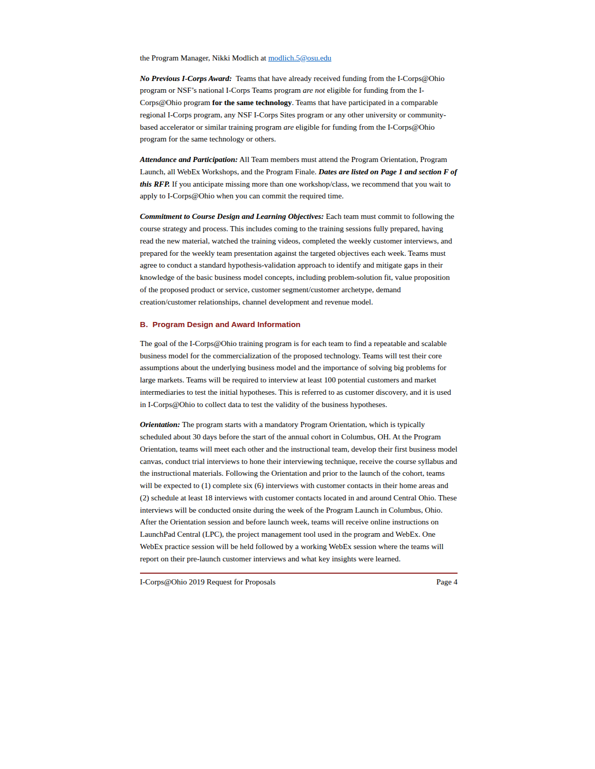the Program Manager, Nikki Modlich at modlich.5@osu.edu
No Previous I-Corps Award: Teams that have already received funding from the I-Corps@Ohio program or NSF’s national I-Corps Teams program are not eligible for funding from the I-Corps@Ohio program for the same technology. Teams that have participated in a comparable regional I-Corps program, any NSF I-Corps Sites program or any other university or community-based accelerator or similar training program are eligible for funding from the I-Corps@Ohio program for the same technology or others.
Attendance and Participation: All Team members must attend the Program Orientation, Program Launch, all WebEx Workshops, and the Program Finale. Dates are listed on Page 1 and section F of this RFP. If you anticipate missing more than one workshop/class, we recommend that you wait to apply to I-Corps@Ohio when you can commit the required time.
Commitment to Course Design and Learning Objectives: Each team must commit to following the course strategy and process. This includes coming to the training sessions fully prepared, having read the new material, watched the training videos, completed the weekly customer interviews, and prepared for the weekly team presentation against the targeted objectives each week. Teams must agree to conduct a standard hypothesis-validation approach to identify and mitigate gaps in their knowledge of the basic business model concepts, including problem-solution fit, value proposition of the proposed product or service, customer segment/customer archetype, demand creation/customer relationships, channel development and revenue model.
B. Program Design and Award Information
The goal of the I-Corps@Ohio training program is for each team to find a repeatable and scalable business model for the commercialization of the proposed technology. Teams will test their core assumptions about the underlying business model and the importance of solving big problems for large markets. Teams will be required to interview at least 100 potential customers and market intermediaries to test the initial hypotheses. This is referred to as customer discovery, and it is used in I-Corps@Ohio to collect data to test the validity of the business hypotheses.
Orientation: The program starts with a mandatory Program Orientation, which is typically scheduled about 30 days before the start of the annual cohort in Columbus, OH. At the Program Orientation, teams will meet each other and the instructional team, develop their first business model canvas, conduct trial interviews to hone their interviewing technique, receive the course syllabus and the instructional materials. Following the Orientation and prior to the launch of the cohort, teams will be expected to (1) complete six (6) interviews with customer contacts in their home areas and (2) schedule at least 18 interviews with customer contacts located in and around Central Ohio. These interviews will be conducted onsite during the week of the Program Launch in Columbus, Ohio. After the Orientation session and before launch week, teams will receive online instructions on LaunchPad Central (LPC), the project management tool used in the program and WebEx. One WebEx practice session will be held followed by a working WebEx session where the teams will report on their pre-launch customer interviews and what key insights were learned.
I-Corps@Ohio 2019 Request for Proposals Page 4